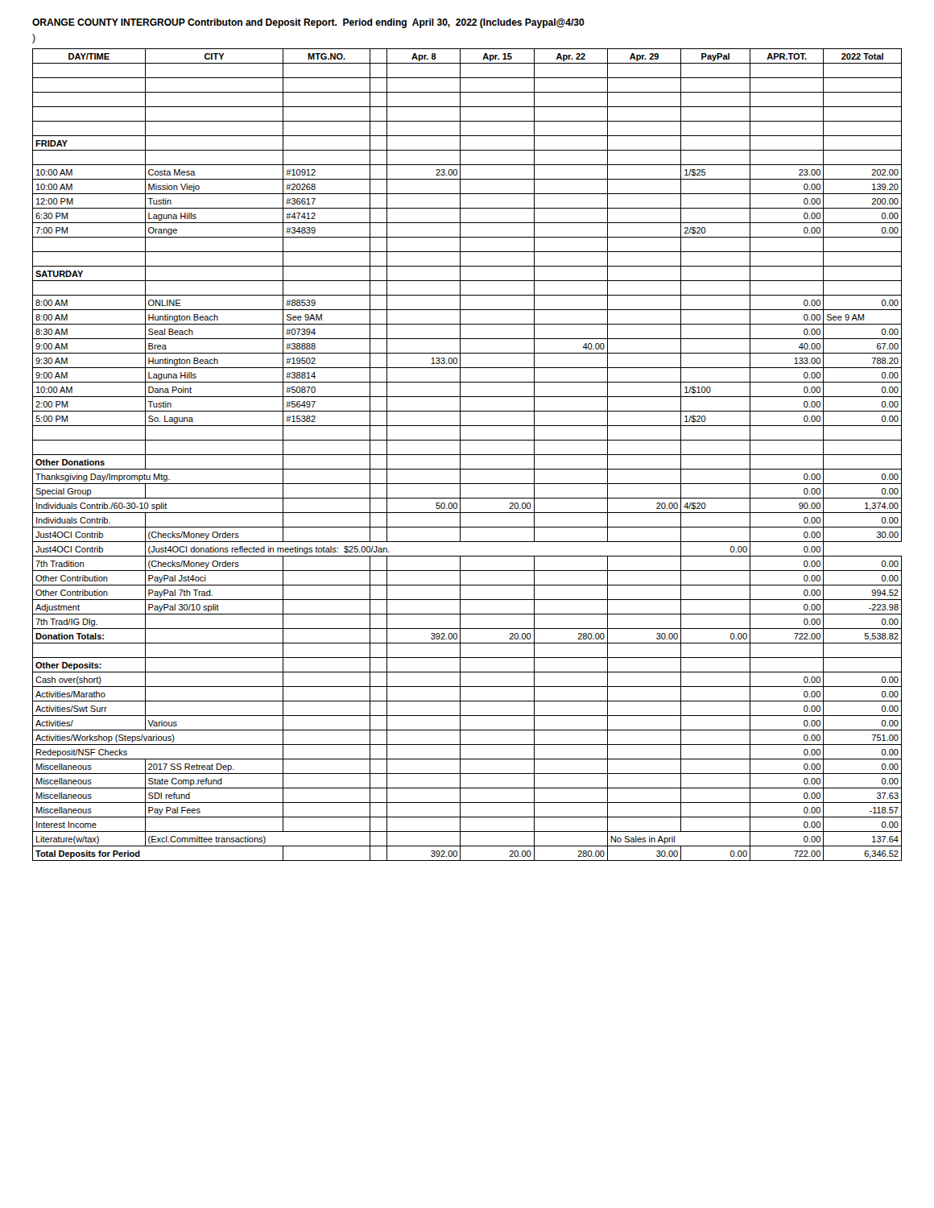ORANGE COUNTY INTERGROUP Contributon and Deposit Report. Period ending April 30, 2022 (Includes Paypal@4/30
)
| DAY/TIME | CITY | MTG.NO. | | Apr. 8 | Apr. 15 | Apr. 22 | Apr. 29 | PayPal | APR.TOT. | 2022 Total |
| --- | --- | --- | --- | --- | --- | --- | --- | --- | --- | --- |
| FRIDAY | | | | | | | | | | |
| 10:00 AM | Costa Mesa | #10912 | | 23.00 | | | | 1/$25 | 23.00 | 202.00 |
| 10:00 AM | Mission Viejo | #20268 | | | | | | | 0.00 | 139.20 |
| 12:00 PM | Tustin | #36617 | | | | | | | 0.00 | 200.00 |
| 6:30 PM | Laguna Hills | #47412 | | | | | | | 0.00 | 0.00 |
| 7:00 PM | Orange | #34839 | | | | | | 2/$20 | 0.00 | 0.00 |
| SATURDAY | | | | | | | | | | |
| 8:00 AM | ONLINE | #88539 | | | | | | | 0.00 | 0.00 |
| 8:00 AM | Huntington Beach | See 9AM | | | | | | | 0.00 | See 9 AM |
| 8:30 AM | Seal Beach | #07394 | | | | | | | 0.00 | 0.00 |
| 9:00 AM | Brea | #38888 | | | | 40.00 | | | 40.00 | 67.00 |
| 9:30 AM | Huntington Beach | #19502 | | 133.00 | | | | | 133.00 | 788.20 |
| 9:00 AM | Laguna Hills | #38814 | | | | | | | 0.00 | 0.00 |
| 10:00 AM | Dana Point | #50870 | | | | | | 1/$100 | 0.00 | 0.00 |
| 2:00 PM | Tustin | #56497 | | | | | | | 0.00 | 0.00 |
| 5:00 PM | So. Laguna | #15382 | | | | | | 1/$20 | 0.00 | 0.00 |
| Other Donations | | | | | | | | | | |
| Thanksgiving Day/Impromptu Mtg. | | | | | | | | 0.00 | 0.00 |
| Special Group | | | | | | | | | 0.00 | 0.00 |
| Individuals Contrib./60-30-10 split | | | 50.00 | 20.00 | | 20.00 | 4/$20 | 90.00 | 1,374.00 |
| Individuals Contrib. | | | | | | | | | 0.00 | 0.00 |
| Just4OCI Contrib | (Checks/Money Orders | | | | | | | | 0.00 | 30.00 |
| Just4OCI Contrib | (Just4OCI donations reflected in meetings totals: $25.00/Jan. | 0.00 | 0.00 |
| 7th Tradition | (Checks/Money Orders | | | | | | | | 0.00 | 0.00 |
| Other Contribution | PayPal Jst4oci | | | | | | | | 0.00 | 0.00 |
| Other Contribution | PayPal 7th Trad. | | | | | | | | 0.00 | 994.52 |
| Adjustment | PayPal 30/10 split | | | | | | | | 0.00 | -223.98 |
| 7th Trad/IG Dlg. | | | | | | | | | 0.00 | 0.00 |
| Donation Totals: | | | | 392.00 | 20.00 | 280.00 | 30.00 | 0.00 | 722.00 | 5,538.82 |
| Other Deposits: | | | | | | | | | | |
| Cash over(short) | | | | | | | | | 0.00 | 0.00 |
| Activities/Maratho | | | | | | | | | 0.00 | 0.00 |
| Activities/Swt Surr | | | | | | | | | 0.00 | 0.00 |
| Activities/ | Various | | | | | | | | 0.00 | 0.00 |
| Activities/Workshop (Steps/various) | | | | | | | | 0.00 | 751.00 |
| Redeposit/NSF Checks | | | | | | | | 0.00 | 0.00 |
| Miscellaneous | 2017 SS Retreat Dep. | | | | | | | | 0.00 | 0.00 |
| Miscellaneous | State Comp.refund | | | | | | | | 0.00 | 0.00 |
| Miscellaneous | SDI refund | | | | | | | | 0.00 | 37.63 |
| Miscellaneous | Pay Pal Fees | | | | | | | | 0.00 | -118.57 |
| Interest Income | | | | | | | | | 0.00 | 0.00 |
| Literature(w/tax) | (Excl.Committee transactions) | | | | | No Sales in April | 0.00 | 137.64 |
| Total Deposits for Period | | | 392.00 | 20.00 | 280.00 | 30.00 | 0.00 | 722.00 | 6,346.52 |